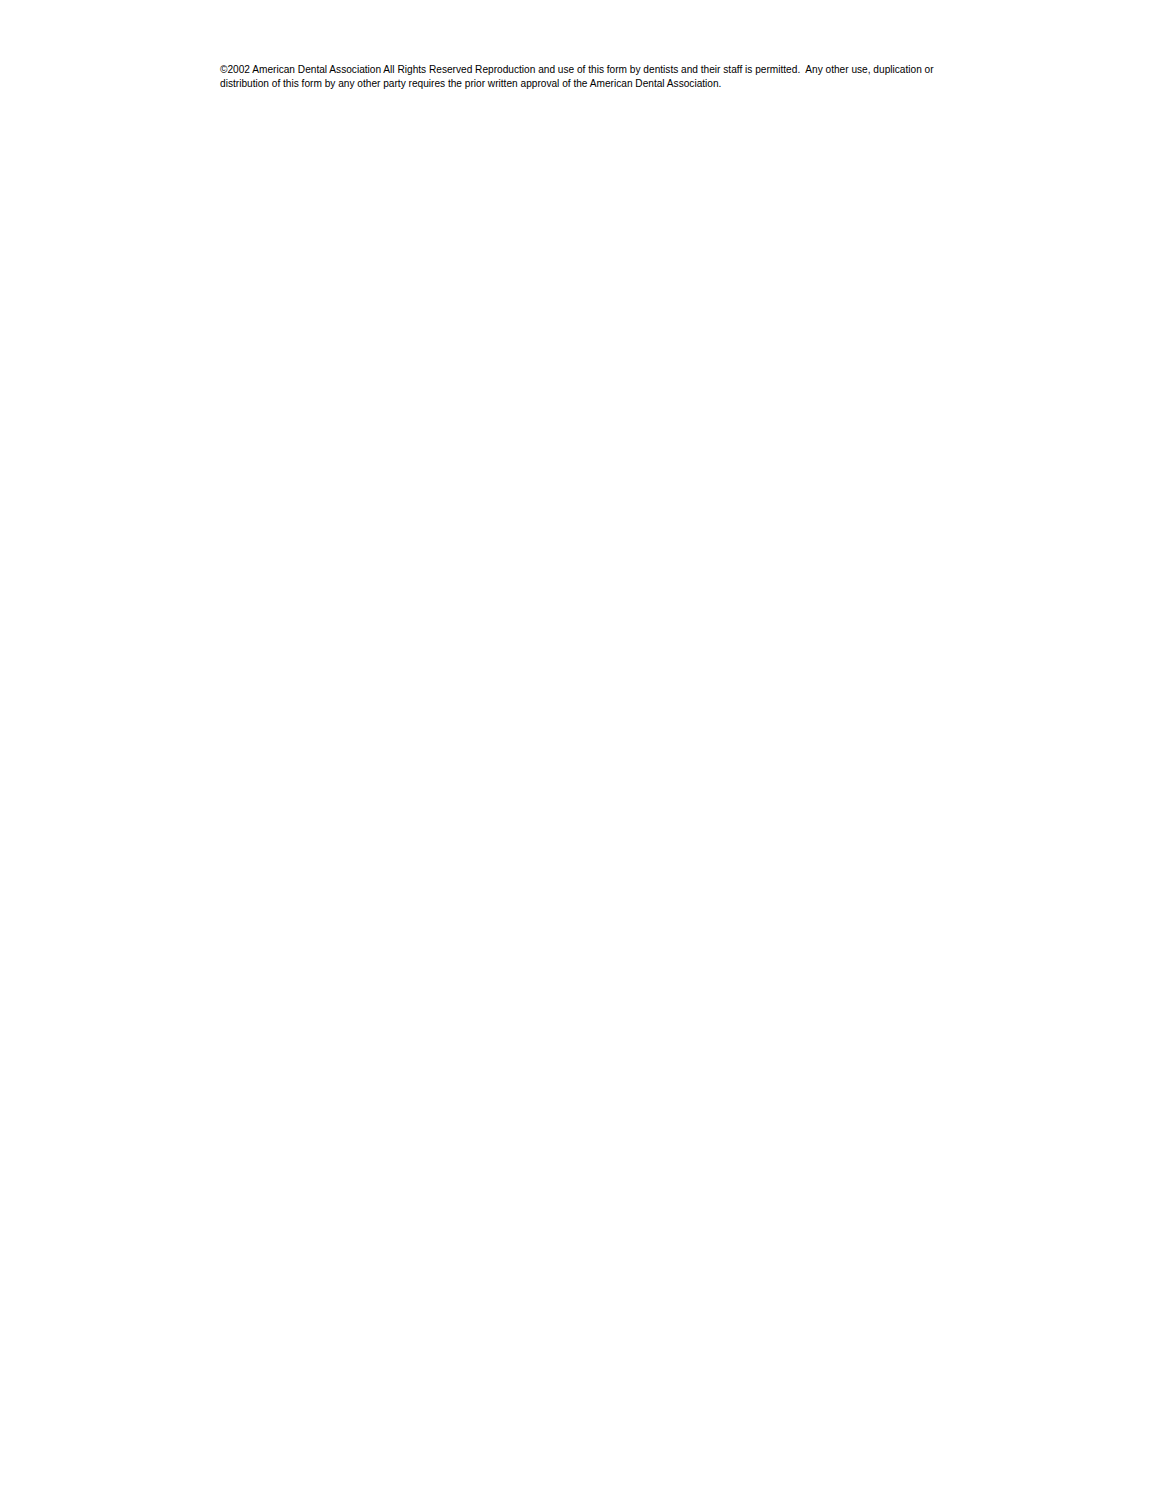©2002 American Dental Association All Rights Reserved Reproduction and use of this form by dentists and their staff is permitted. Any other use, duplication or distribution of this form by any other party requires the prior written approval of the American Dental Association.